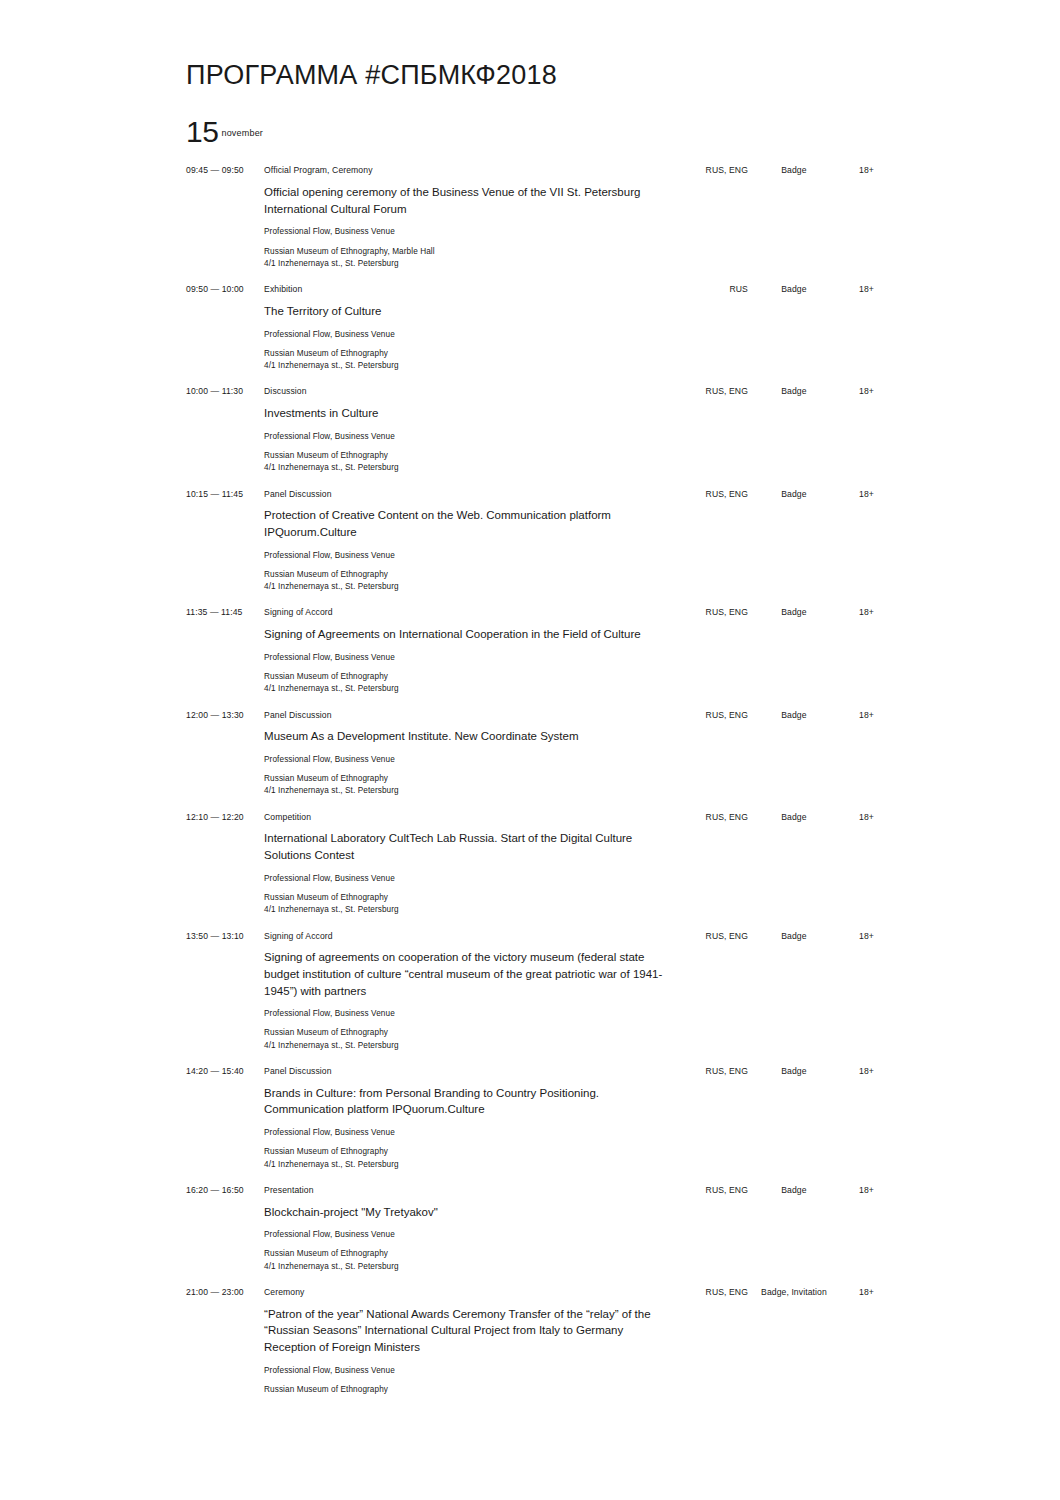ПРОГРАММА #СПБМКФ2018
15 november
| 09:45 — 09:50 | Official Program, Ceremony Official opening ceremony of the Business Venue of the VII St. Petersburg International Cultural Forum Professional Flow, Business Venue Russian Museum of Ethnography, Marble Hall 4/1 Inzhenernaya st., St. Petersburg | RUS, ENG | Badge | 18+ |
| 09:50 — 10:00 | Exhibition The Territory of Culture Professional Flow, Business Venue Russian Museum of Ethnography 4/1 Inzhenernaya st., St. Petersburg | RUS | Badge | 18+ |
| 10:00 — 11:30 | Discussion Investments in Culture Professional Flow, Business Venue Russian Museum of Ethnography 4/1 Inzhenernaya st., St. Petersburg | RUS, ENG | Badge | 18+ |
| 10:15 — 11:45 | Panel Discussion Protection of Creative Content on the Web. Communication platform IPQuorum.Culture Professional Flow, Business Venue Russian Museum of Ethnography 4/1 Inzhenernaya st., St. Petersburg | RUS, ENG | Badge | 18+ |
| 11:35 — 11:45 | Signing of Accord Signing of Agreements on International Cooperation in the Field of Culture Professional Flow, Business Venue Russian Museum of Ethnography 4/1 Inzhenernaya st., St. Petersburg | RUS, ENG | Badge | 18+ |
| 12:00 — 13:30 | Panel Discussion Museum As a Development Institute. New Coordinate System Professional Flow, Business Venue Russian Museum of Ethnography 4/1 Inzhenernaya st., St. Petersburg | RUS, ENG | Badge | 18+ |
| 12:10 — 12:20 | Competition International Laboratory CultTech Lab Russia. Start of the Digital Culture Solutions Contest Professional Flow, Business Venue Russian Museum of Ethnography 4/1 Inzhenernaya st., St. Petersburg | RUS, ENG | Badge | 18+ |
| 13:50 — 13:10 | Signing of Accord Signing of agreements on cooperation of the victory museum (federal state budget institution of culture “central museum of the great patriotic war of 1941-1945”) with partners Professional Flow, Business Venue Russian Museum of Ethnography 4/1 Inzhenernaya st., St. Petersburg | RUS, ENG | Badge | 18+ |
| 14:20 — 15:40 | Panel Discussion Brands in Culture: from Personal Branding to Country Positioning. Communication platform IPQuorum.Culture Professional Flow, Business Venue Russian Museum of Ethnography 4/1 Inzhenernaya st., St. Petersburg | RUS, ENG | Badge | 18+ |
| 16:20 — 16:50 | Presentation Blockchain-project "My Tretyakov" Professional Flow, Business Venue Russian Museum of Ethnography 4/1 Inzhenernaya st., St. Petersburg | RUS, ENG | Badge | 18+ |
| 21:00 — 23:00 | Ceremony “Patron of the year” National Awards Ceremony Transfer of the “relay” of the “Russian Seasons” International Cultural Project from Italy to Germany Reception of Foreign Ministers Professional Flow, Business Venue Russian Museum of Ethnography | RUS, ENG | Badge, Invitation | 18+ |